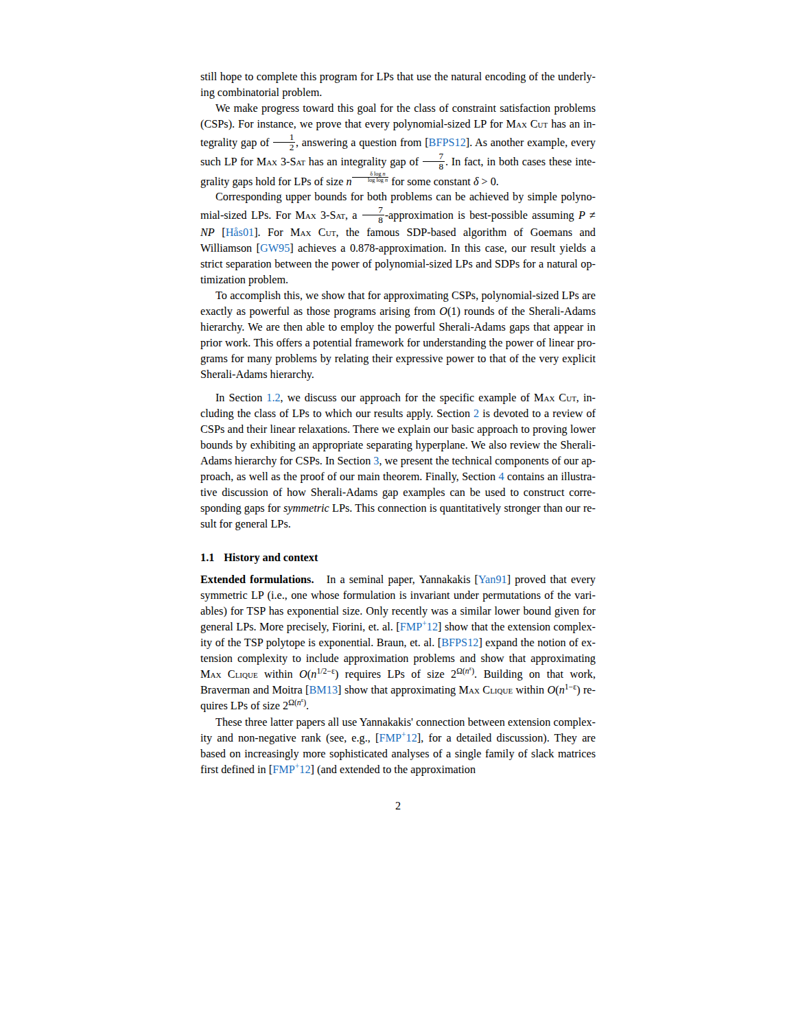still hope to complete this program for LPs that use the natural encoding of the underlying combinatorial problem.
We make progress toward this goal for the class of constraint satisfaction problems (CSPs). For instance, we prove that every polynomial-sized LP for Max Cut has an integrality gap of 12, answering a question from [BFPS12]. As another example, every such LP for Max 3-Sat has an integrality gap of 78. In fact, in both cases these integrality gaps hold for LPs of size nδ log n log log n for some constant δ > 0.
Corresponding upper bounds for both problems can be achieved by simple polynomial-sized LPs. For Max 3-Sat, a 78-approximation is best-possible assuming P ≠ NP [Hås01]. For Max Cut, the famous SDP-based algorithm of Goemans and Williamson [GW95] achieves a 0.878-approximation. In this case, our result yields a strict separation between the power of polynomial-sized LPs and SDPs for a natural optimization problem.
To accomplish this, we show that for approximating CSPs, polynomial-sized LPs are exactly as powerful as those programs arising from O(1) rounds of the Sherali-Adams hierarchy. We are then able to employ the powerful Sherali-Adams gaps that appear in prior work. This offers a potential framework for understanding the power of linear programs for many problems by relating their expressive power to that of the very explicit Sherali-Adams hierarchy.
In Section 1.2, we discuss our approach for the specific example of Max Cut, including the class of LPs to which our results apply. Section 2 is devoted to a review of CSPs and their linear relaxations. There we explain our basic approach to proving lower bounds by exhibiting an appropriate separating hyperplane. We also review the Sherali-Adams hierarchy for CSPs. In Section 3, we present the technical components of our approach, as well as the proof of our main theorem. Finally, Section 4 contains an illustrative discussion of how Sherali-Adams gap examples can be used to construct corresponding gaps for symmetric LPs. This connection is quantitatively stronger than our result for general LPs.
1.1 History and context
Extended formulations. In a seminal paper, Yannakakis [Yan91] proved that every symmetric LP (i.e., one whose formulation is invariant under permutations of the variables) for TSP has exponential size. Only recently was a similar lower bound given for general LPs. More precisely, Fiorini, et. al. [FMP+12] show that the extension complexity of the TSP polytope is exponential. Braun, et. al. [BFPS12] expand the notion of extension complexity to include approximation problems and show that approximating Max Clique within O(n1/2−ε) requires LPs of size 2Ω(nε). Building on that work, Braverman and Moitra [BM13] show that approximating Max Clique within O(n1−ε) requires LPs of size 2Ω(nε).
These three latter papers all use Yannakakis' connection between extension complexity and non-negative rank (see, e.g., [FMP+12], for a detailed discussion). They are based on increasingly more sophisticated analyses of a single family of slack matrices first defined in [FMP+12] (and extended to the approximation
2